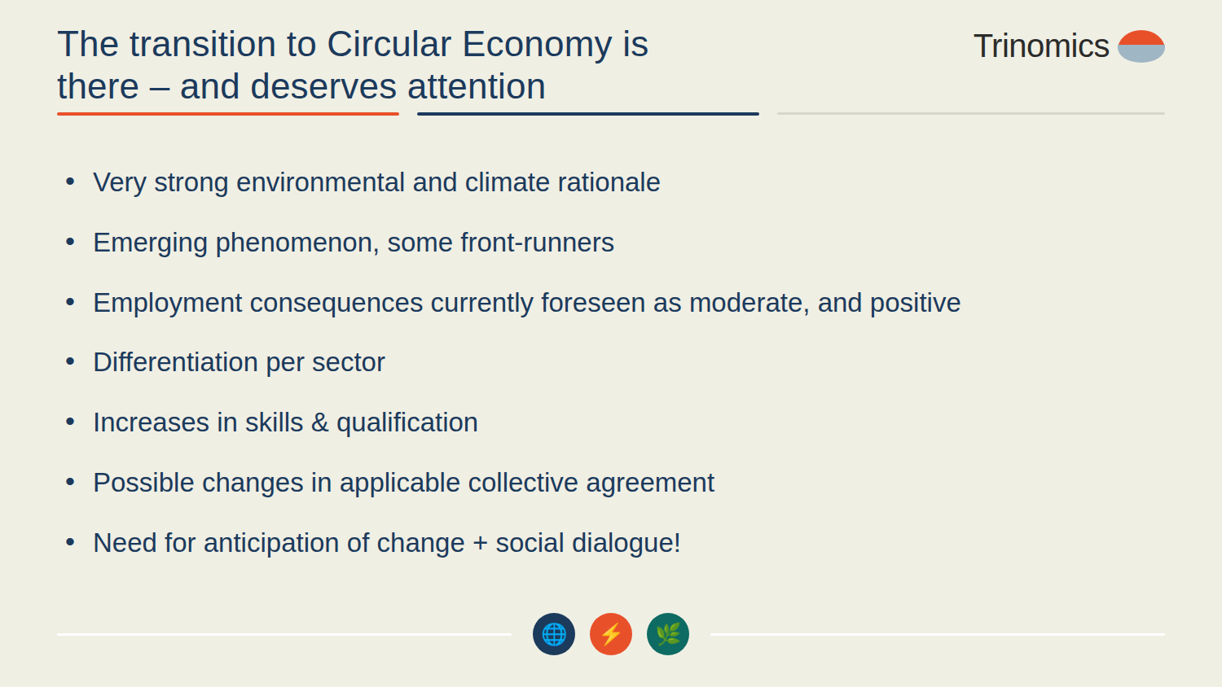The transition to Circular Economy is
there – and deserves attention
Trinomics
Very strong environmental and climate rationale
Emerging phenomenon, some front-runners
Employment consequences currently foreseen as moderate, and positive
Differentiation per sector
Increases in skills & qualification
Possible changes in applicable collective agreement
Need for anticipation of change + social dialogue!
🌐 ⚡ 🌿